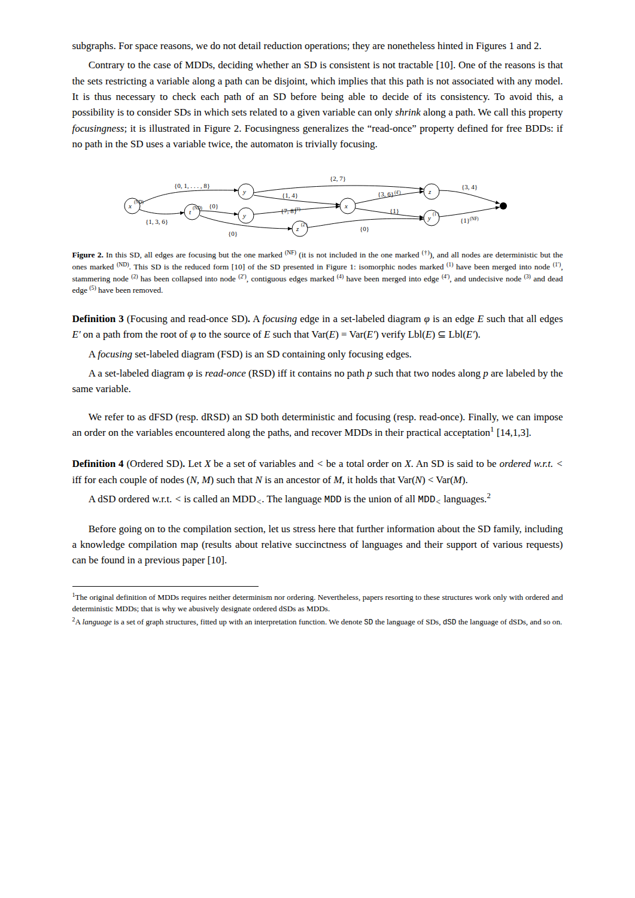subgraphs. For space reasons, we do not detail reduction operations; they are nonetheless hinted in Figures 1 and 2.
Contrary to the case of MDDs, deciding whether an SD is consistent is not tractable [10]. One of the reasons is that the sets restricting a variable along a path can be disjoint, which implies that this path is not associated with any model. It is thus necessary to check each path of an SD before being able to decide of its consistency. To avoid this, a possibility is to consider SDs in which sets related to a given variable can only shrink along a path. We call this property focusingness; it is illustrated in Figure 2. Focusingness generalizes the “read-once” property defined for free BDDs: if no path in the SD uses a variable twice, the automaton is trivially focusing.
x(ND) t(ND) y y z(2′) x z y(1′) {0, 1, . . . , 8} {1, 3, 6} {0} {0} {2, 7} {1, 4} {7, 8}(†) {0} {3, 6}(4′) {1} {3, 4} {1}(NF)
Figure 2. In this SD, all edges are focusing but the one marked (NF) (it is not included in the one marked (†)), and all nodes are deterministic but the ones marked (ND). This SD is the reduced form [10] of the SD presented in Figure 1: isomorphic nodes marked (1) have been merged into node (1′), stammering node (2) has been collapsed into node (2′), contiguous edges marked (4) have been merged into edge (4′), and undecisive node (3) and dead edge (5) have been removed.
Definition 3 (Focusing and read-once SD). A focusing edge in a set-labeled diagram φ is an edge E such that all edges E′ on a path from the root of φ to the source of E such that Var(E) = Var(E′) verify Lbl(E) ⊆ Lbl(E′).
A focusing set-labeled diagram (FSD) is an SD containing only focusing edges.
A a set-labeled diagram φ is read-once (RSD) iff it contains no path p such that two nodes along p are labeled by the same variable.
We refer to as dFSD (resp. dRSD) an SD both deterministic and focusing (resp. read-once). Finally, we can impose an order on the variables encountered along the paths, and recover MDDs in their practical acceptation1 [14,1,3].
Definition 4 (Ordered SD). Let X be a set of variables and < be a total order on X. An SD is said to be ordered w.r.t. < iff for each couple of nodes (N, M) such that N is an ancestor of M, it holds that Var(N) < Var(M).
A dSD ordered w.r.t. < is called an MDD<. The language MDD is the union of all MDD< languages.2
Before going on to the compilation section, let us stress here that further information about the SD family, including a knowledge compilation map (results about relative succinctness of languages and their support of various requests) can be found in a previous paper [10].
1The original definition of MDDs requires neither determinism nor ordering. Nevertheless, papers resorting to these structures work only with ordered and deterministic MDDs; that is why we abusively designate ordered dSDs as MDDs.
2A language is a set of graph structures, fitted up with an interpretation function. We denote SD the language of SDs, dSD the language of dSDs, and so on.